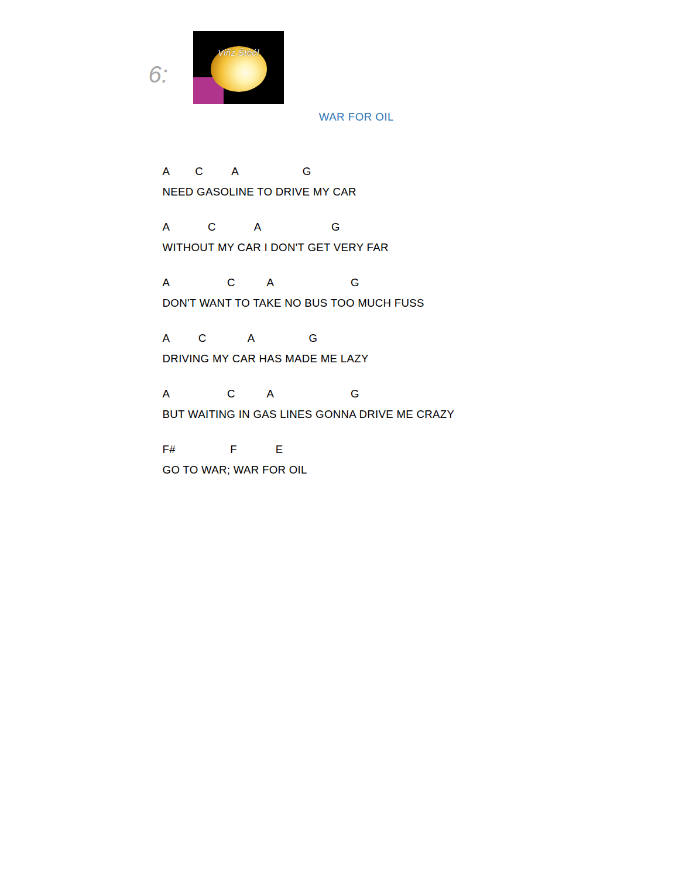6:
Viñz Štèél
WAR FOR OIL
A C A G
NEED GASOLINE TO DRIVE MY CAR
A C A G
WITHOUT MY CAR I DON'T GET VERY FAR
A C A G
DON'T WANT TO TAKE NO BUS TOO MUCH FUSS
A C A G
DRIVING MY CAR HAS MADE ME LAZY
A C A G
BUT WAITING IN GAS LINES GONNA DRIVE ME CRAZY
F# F E
GO TO WAR; WAR FOR OIL